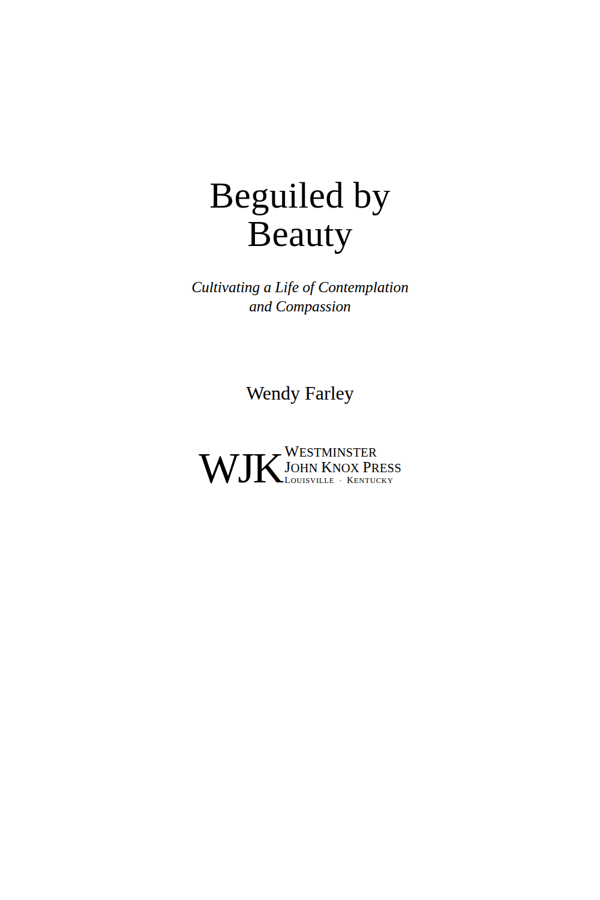Beguiled by Beauty
Cultivating a Life of Contemplation
and Compassion
Wendy Farley
WJK WESTMINSTER JOHN KNOX PRESS LOUISVILLE · KENTUCKY